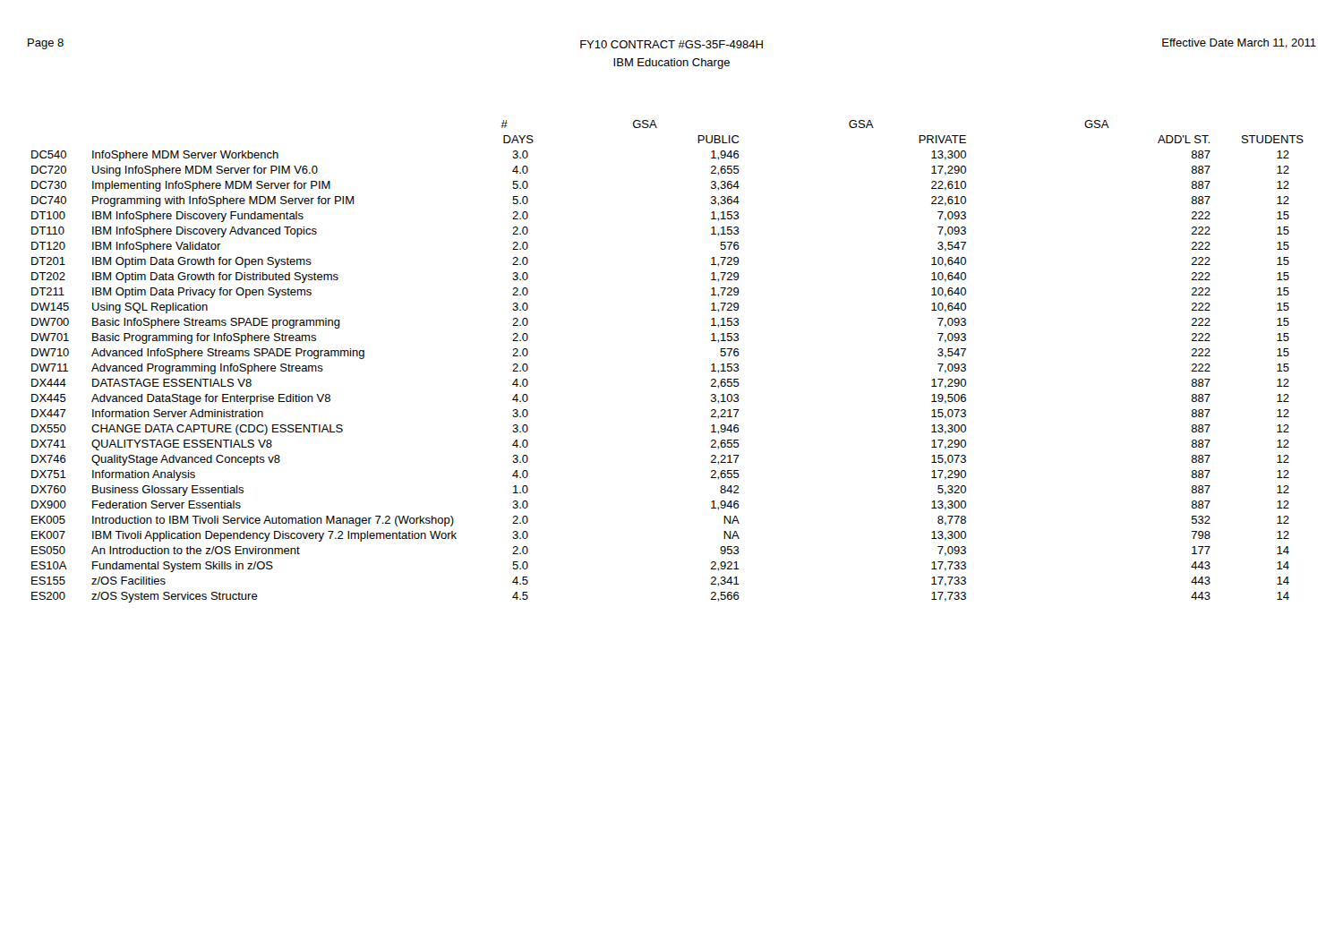Page 8
FY10 CONTRACT #GS-35F-4984H
IBM Education Charge
Effective Date March 11, 2011
| | | # | GSA | GSA | GSA | |
| --- | --- | --- | --- | --- | --- | --- |
| | | DAYS | PUBLIC | PRIVATE | ADD'L ST. | STUDENTS |
| DC540 | InfoSphere MDM Server Workbench | 3.0 | 1,946 | 13,300 | 887 | 12 |
| DC720 | Using InfoSphere MDM Server for PIM V6.0 | 4.0 | 2,655 | 17,290 | 887 | 12 |
| DC730 | Implementing InfoSphere MDM Server for PIM | 5.0 | 3,364 | 22,610 | 887 | 12 |
| DC740 | Programming with InfoSphere MDM Server for PIM | 5.0 | 3,364 | 22,610 | 887 | 12 |
| DT100 | IBM InfoSphere Discovery Fundamentals | 2.0 | 1,153 | 7,093 | 222 | 15 |
| DT110 | IBM InfoSphere Discovery Advanced Topics | 2.0 | 1,153 | 7,093 | 222 | 15 |
| DT120 | IBM InfoSphere Validator | 2.0 | 576 | 3,547 | 222 | 15 |
| DT201 | IBM Optim Data Growth for Open Systems | 2.0 | 1,729 | 10,640 | 222 | 15 |
| DT202 | IBM Optim Data Growth for Distributed Systems | 3.0 | 1,729 | 10,640 | 222 | 15 |
| DT211 | IBM Optim Data Privacy for Open Systems | 2.0 | 1,729 | 10,640 | 222 | 15 |
| DW145 | Using SQL Replication | 3.0 | 1,729 | 10,640 | 222 | 15 |
| DW700 | Basic InfoSphere Streams SPADE programming | 2.0 | 1,153 | 7,093 | 222 | 15 |
| DW701 | Basic Programming for InfoSphere Streams | 2.0 | 1,153 | 7,093 | 222 | 15 |
| DW710 | Advanced InfoSphere Streams SPADE Programming | 2.0 | 576 | 3,547 | 222 | 15 |
| DW711 | Advanced Programming InfoSphere Streams | 2.0 | 1,153 | 7,093 | 222 | 15 |
| DX444 | DATASTAGE ESSENTIALS V8 | 4.0 | 2,655 | 17,290 | 887 | 12 |
| DX445 | Advanced DataStage for Enterprise Edition V8 | 4.0 | 3,103 | 19,506 | 887 | 12 |
| DX447 | Information Server Administration | 3.0 | 2,217 | 15,073 | 887 | 12 |
| DX550 | CHANGE DATA CAPTURE (CDC) ESSENTIALS | 3.0 | 1,946 | 13,300 | 887 | 12 |
| DX741 | QUALITYSTAGE ESSENTIALS V8 | 4.0 | 2,655 | 17,290 | 887 | 12 |
| DX746 | QualityStage Advanced Concepts v8 | 3.0 | 2,217 | 15,073 | 887 | 12 |
| DX751 | Information Analysis | 4.0 | 2,655 | 17,290 | 887 | 12 |
| DX760 | Business Glossary Essentials | 1.0 | 842 | 5,320 | 887 | 12 |
| DX900 | Federation Server Essentials | 3.0 | 1,946 | 13,300 | 887 | 12 |
| EK005 | Introduction to IBM Tivoli Service Automation Manager 7.2 (Workshop) | 2.0 | NA | 8,778 | 532 | 12 |
| EK007 | IBM Tivoli Application Dependency Discovery 7.2 Implementation Work | 3.0 | NA | 13,300 | 798 | 12 |
| ES050 | An Introduction to the z/OS Environment | 2.0 | 953 | 7,093 | 177 | 14 |
| ES10A | Fundamental System Skills in z/OS | 5.0 | 2,921 | 17,733 | 443 | 14 |
| ES155 | z/OS Facilities | 4.5 | 2,341 | 17,733 | 443 | 14 |
| ES200 | z/OS System Services Structure | 4.5 | 2,566 | 17,733 | 443 | 14 |